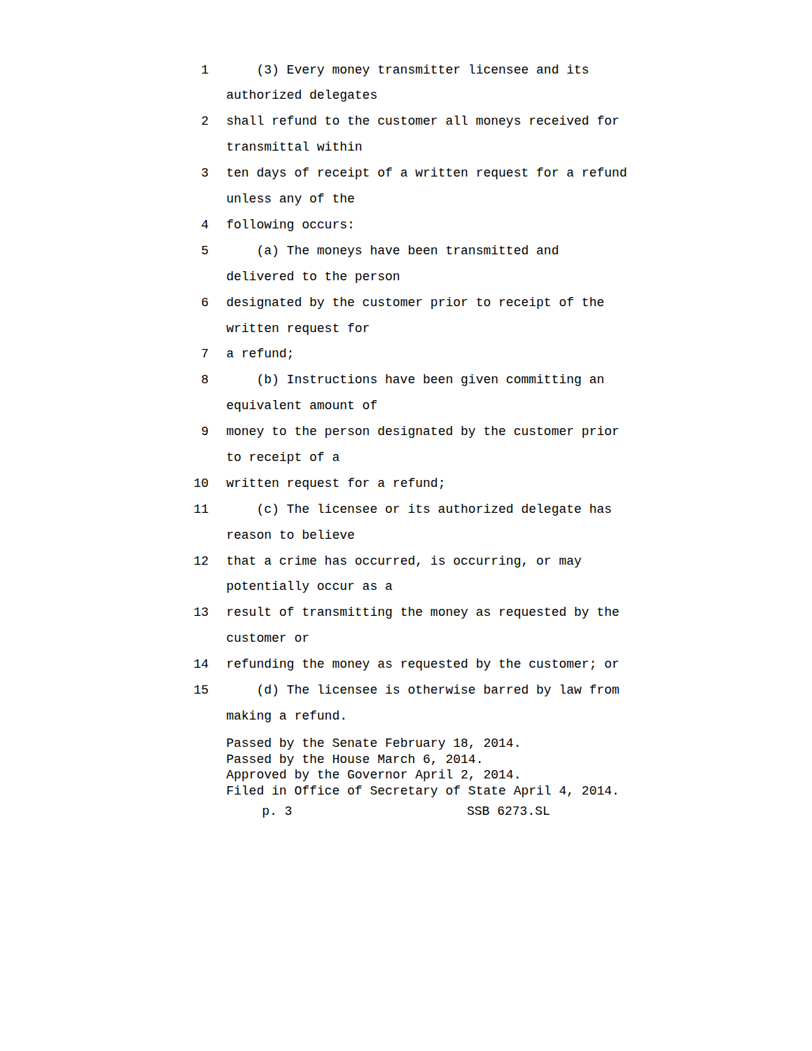(3) Every money transmitter licensee and its authorized delegates
shall refund to the customer all moneys received for transmittal within
ten days of receipt of a written request for a refund unless any of the
following occurs:
(a) The moneys have been transmitted and delivered to the person
designated by the customer prior to receipt of the written request for
a refund;
(b) Instructions have been given committing an equivalent amount of
money to the person designated by the customer prior to receipt of a
written request for a refund;
(c) The licensee or its authorized delegate has reason to believe
that a crime has occurred, is occurring, or may potentially occur as a
result of transmitting the money as requested by the customer or
refunding the money as requested by the customer; or
(d) The licensee is otherwise barred by law from making a refund.
Passed by the Senate February 18, 2014.
Passed by the House March 6, 2014.
Approved by the Governor April 2, 2014.
Filed in Office of Secretary of State April 4, 2014.
p. 3 SSB 6273.SL